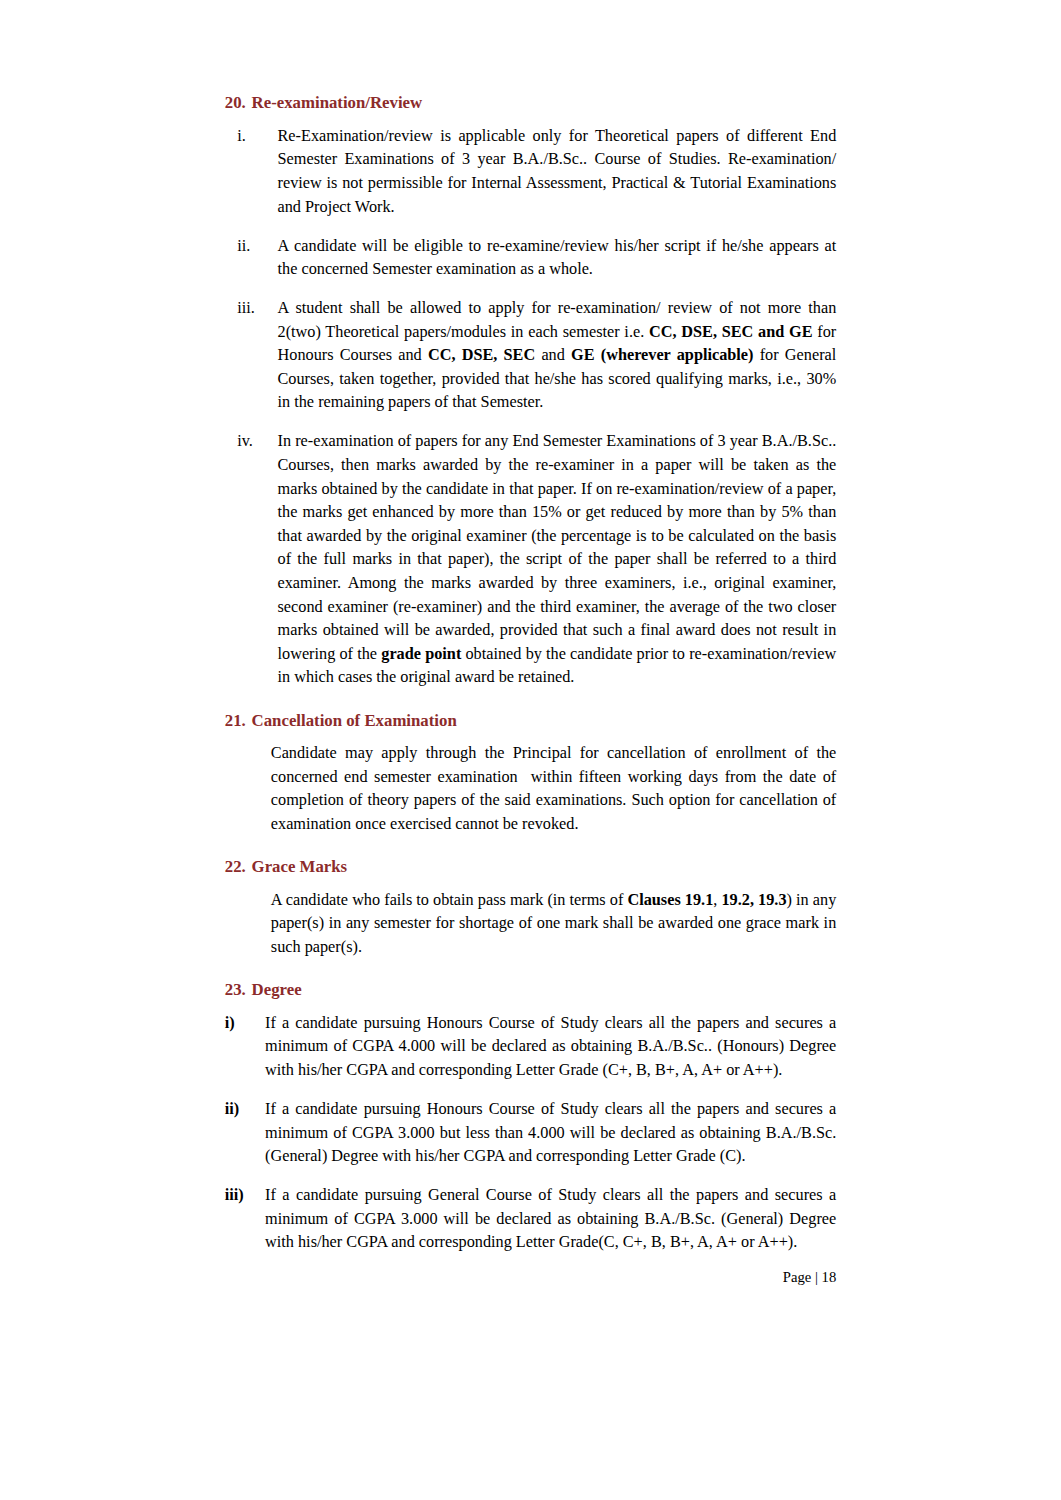20. Re-examination/Review
i. Re-Examination/review is applicable only for Theoretical papers of different End Semester Examinations of 3 year B.A./B.Sc.. Course of Studies. Re-examination/ review is not permissible for Internal Assessment, Practical & Tutorial Examinations and Project Work.
ii. A candidate will be eligible to re-examine/review his/her script if he/she appears at the concerned Semester examination as a whole.
iii. A student shall be allowed to apply for re-examination/ review of not more than 2(two) Theoretical papers/modules in each semester i.e. CC, DSE, SEC and GE for Honours Courses and CC, DSE, SEC and GE (wherever applicable) for General Courses, taken together, provided that he/she has scored qualifying marks, i.e., 30% in the remaining papers of that Semester.
iv. In re-examination of papers for any End Semester Examinations of 3 year B.A./B.Sc.. Courses, then marks awarded by the re-examiner in a paper will be taken as the marks obtained by the candidate in that paper. If on re-examination/review of a paper, the marks get enhanced by more than 15% or get reduced by more than by 5% than that awarded by the original examiner (the percentage is to be calculated on the basis of the full marks in that paper), the script of the paper shall be referred to a third examiner. Among the marks awarded by three examiners, i.e., original examiner, second examiner (re-examiner) and the third examiner, the average of the two closer marks obtained will be awarded, provided that such a final award does not result in lowering of the grade point obtained by the candidate prior to re-examination/review in which cases the original award be retained.
21. Cancellation of Examination
Candidate may apply through the Principal for cancellation of enrollment of the concerned end semester examination within fifteen working days from the date of completion of theory papers of the said examinations. Such option for cancellation of examination once exercised cannot be revoked.
22. Grace Marks
A candidate who fails to obtain pass mark (in terms of Clauses 19.1, 19.2, 19.3) in any paper(s) in any semester for shortage of one mark shall be awarded one grace mark in such paper(s).
23. Degree
i) If a candidate pursuing Honours Course of Study clears all the papers and secures a minimum of CGPA 4.000 will be declared as obtaining B.A./B.Sc.. (Honours) Degree with his/her CGPA and corresponding Letter Grade (C+, B, B+, A, A+ or A++).
ii) If a candidate pursuing Honours Course of Study clears all the papers and secures a minimum of CGPA 3.000 but less than 4.000 will be declared as obtaining B.A./B.Sc. (General) Degree with his/her CGPA and corresponding Letter Grade (C).
iii) If a candidate pursuing General Course of Study clears all the papers and secures a minimum of CGPA 3.000 will be declared as obtaining B.A./B.Sc. (General) Degree with his/her CGPA and corresponding Letter Grade(C, C+, B, B+, A, A+ or A++).
Page | 18